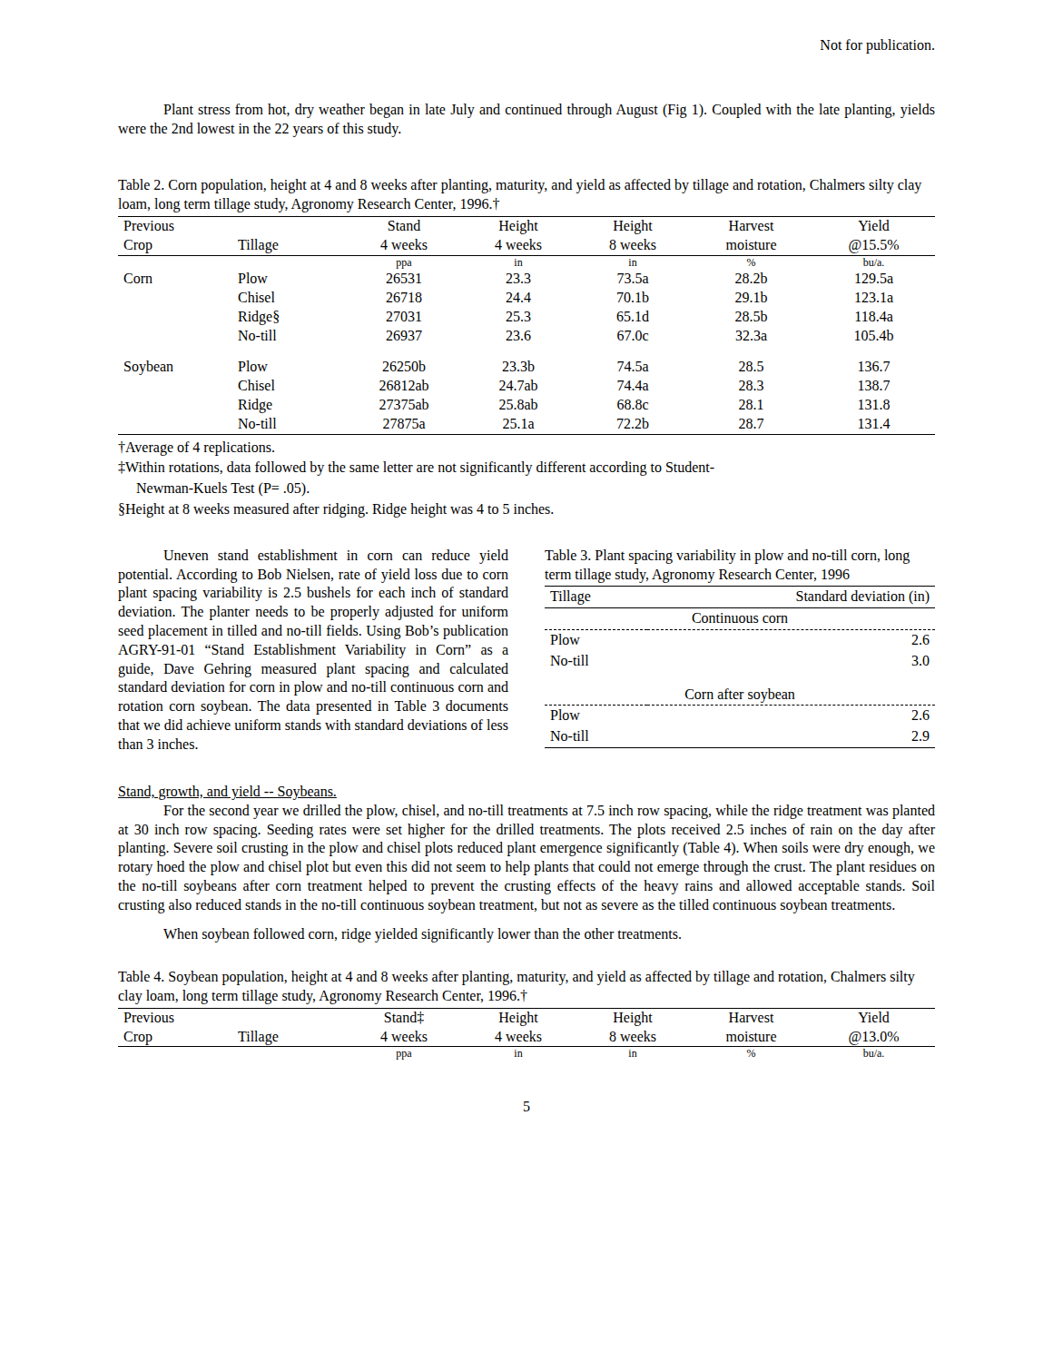Not for publication.
Plant stress from hot, dry weather began in late July and continued through August (Fig 1). Coupled with the late planting, yields were the 2nd lowest in the 22 years of this study.
Table 2. Corn population, height at 4 and 8 weeks after planting, maturity, and yield as affected by tillage and rotation, Chalmers silty clay loam, long term tillage study, Agronomy Research Center, 1996.†
| Previous | | Stand | Height | Height | Harvest | Yield |
| Crop | Tillage | 4 weeks | 4 weeks | 8 weeks | moisture | @15.5% |
| | | ppa | in | in | % | bu/a. |
| Corn | Plow | 26531 | 23.3 | 73.5a | 28.2b | 129.5a |
| | Chisel | 26718 | 24.4 | 70.1b | 29.1b | 123.1a |
| | Ridge§ | 27031 | 25.3 | 65.1d | 28.5b | 118.4a |
| | No-till | 26937 | 23.6 | 67.0c | 32.3a | 105.4b |
| Soybean | Plow | 26250b | 23.3b | 74.5a | 28.5 | 136.7 |
| | Chisel | 26812ab | 24.7ab | 74.4a | 28.3 | 138.7 |
| | Ridge | 27375ab | 25.8ab | 68.8c | 28.1 | 131.8 |
| | No-till | 27875a | 25.1a | 72.2b | 28.7 | 131.4 |
†Average of 4 replications.
‡Within rotations, data followed by the same letter are not significantly different according to Student-
Newman-Kuels Test (P= .05).
§Height at 8 weeks measured after ridging. Ridge height was 4 to 5 inches.
Uneven stand establishment in corn can reduce yield potential. According to Bob Nielsen, rate of yield loss due to corn plant spacing variability is 2.5 bushels for each inch of standard deviation. The planter needs to be properly adjusted for uniform seed placement in tilled and no-till fields. Using Bob’s publication AGRY-91-01 “Stand Establishment Variability in Corn” as a guide, Dave Gehring measured plant spacing and calculated standard deviation for corn in plow and no-till continuous corn and rotation corn soybean. The data presented in Table 3 documents that we did achieve uniform stands with standard deviations of less than 3 inches.
Table 3. Plant spacing variability in plow and no-till corn, long term tillage study, Agronomy Research Center, 1996
| Tillage | Standard deviation (in) |
| Continuous corn |
| Plow | 2.6 |
| No-till | 3.0 |
| Corn after soybean |
| Plow | 2.6 |
| No-till | 2.9 |
Stand, growth, and yield -- Soybeans.
For the second year we drilled the plow, chisel, and no-till treatments at 7.5 inch row spacing, while the ridge treatment was planted at 30 inch row spacing. Seeding rates were set higher for the drilled treatments. The plots received 2.5 inches of rain on the day after planting. Severe soil crusting in the plow and chisel plots reduced plant emergence significantly (Table 4). When soils were dry enough, we rotary hoed the plow and chisel plot but even this did not seem to help plants that could not emerge through the crust. The plant residues on the no-till soybeans after corn treatment helped to prevent the crusting effects of the heavy rains and allowed acceptable stands. Soil crusting also reduced stands in the no-till continuous soybean treatment, but not as severe as the tilled continuous soybean treatments.
When soybean followed corn, ridge yielded significantly lower than the other treatments.
Table 4. Soybean population, height at 4 and 8 weeks after planting, maturity, and yield as affected by tillage and rotation, Chalmers silty clay loam, long term tillage study, Agronomy Research Center, 1996.†
| Previous | | Stand‡ | Height | Height | Harvest | Yield |
| Crop | Tillage | 4 weeks | 4 weeks | 8 weeks | moisture | @13.0% |
| | | ppa | in | in | % | bu/a. |
5